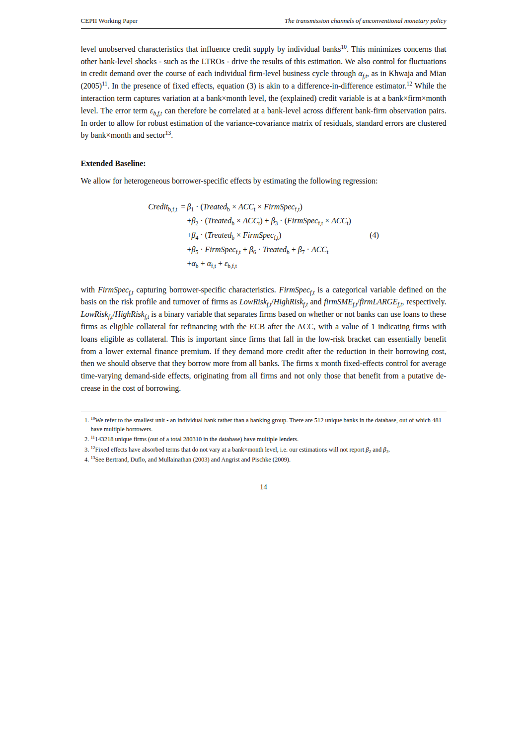CEPII Working Paper The transmission channels of unconventional monetary policy
level unobserved characteristics that influence credit supply by individual banks10. This minimizes concerns that other bank-level shocks - such as the LTROs - drive the results of this estimation. We also control for fluctuations in credit demand over the course of each individual firm-level business cycle through αf,t, as in Khwaja and Mian (2005)11. In the presence of fixed effects, equation (3) is akin to a difference-in-difference estimator.12 While the interaction term captures variation at a bank×month level, the (explained) credit variable is at a bank×firm×month level. The error term εb,f,t can therefore be correlated at a bank-level across different bank-firm observation pairs. In order to allow for robust estimation of the variance-covariance matrix of residuals, standard errors are clustered by bank×month and sector13.
Extended Baseline:
We allow for heterogeneous borrower-specific effects by estimating the following regression:
Creditb,f,t = β1 · (Treatedb × ACCt × FirmSpecf,t)
+β2 · (Treatedb × ACCt) + β3 · (FirmSpecf,t × ACCt)
+β4 · (Treatedb × FirmSpecf,t)
+β5 · FirmSpecf,t + β6 · Treatedb + β7 · ACCt
+αb + αf,t + εb,f,t
(4)
with FirmSpecf,t capturing borrower-specific characteristics. FirmSpecf,t is a categorical variable defined on the basis on the risk profile and turnover of firms as LowRiskf,t/HighRiskf,t and firmSMEf,t/firmLARGEf,t, respectively. LowRiskf,t/HighRiskf,t is a binary variable that separates firms based on whether or not banks can use loans to these firms as eligible collateral for refinancing with the ECB after the ACC, with a value of 1 indicating firms with loans eligible as collateral. This is important since firms that fall in the low-risk bracket can essentially benefit from a lower external finance premium. If they demand more credit after the reduction in their borrowing cost, then we should observe that they borrow more from all banks. The firms x month fixed-effects control for average time-varying demand-side effects, originating from all firms and not only those that benefit from a putative decrease in the cost of borrowing.
10We refer to the smallest unit - an individual bank rather than a banking group. There are 512 unique banks in the database, out of which 481 have multiple borrowers.
11143218 unique firms (out of a total 280310 in the database) have multiple lenders.
12Fixed effects have absorbed terms that do not vary at a bank×month level, i.e. our estimations will not report β2 and β3.
13See Bertrand, Duflo, and Mullainathan (2003) and Angrist and Pischke (2009).
14